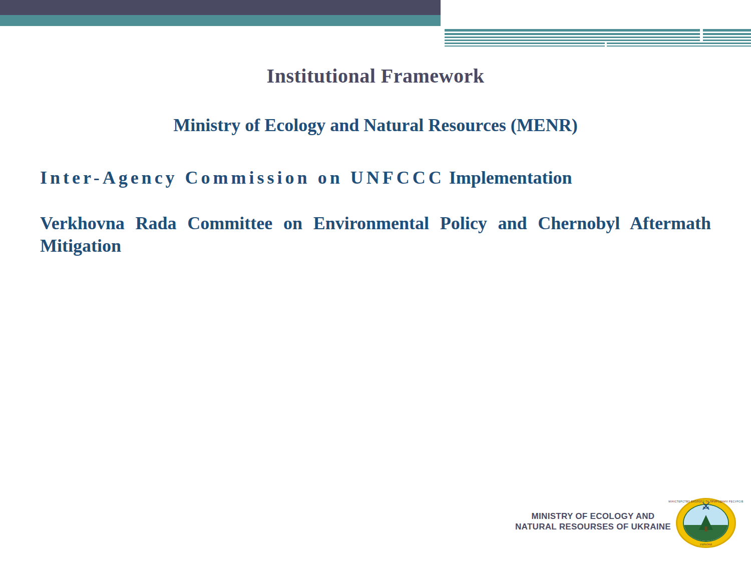Institutional Framework
Ministry of Ecology and Natural Resources (MENR)
Inter-Agency Commission on UNFCCC Implementation
Verkhovna Rada Committee on Environmental Policy and Chernobyl Aftermath Mitigation
MINISTRY OF ECOLOGY AND
NATURAL RESOURSES OF UKRAINE
⚔
МІНІСТЕРСТВО ЕКОЛОГІЇ ТА ПРИРОДНИХ РЕСУРСІВ УКРАЇНИ